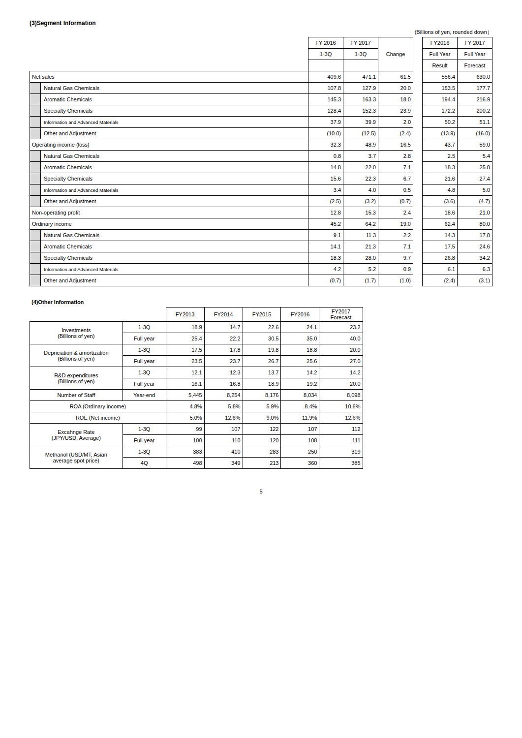(3)Segment Information
(Billions of yen, rounded down）
| | FY 2016 | FY 2017 | Change | | FY2016 | FY 2017 |
| | 1-3Q | 1-3Q | | Full Year | Full Year |
| | | | | Result | Forecast |
| Net sales | 409.6 | 471.1 | 61.5 | | 556.4 | 630.0 |
| | Natural Gas Chemicals | 107.8 | 127.9 | 20.0 | | 153.5 | 177.7 |
| | Aromatic Chemicals | 145.3 | 163.3 | 18.0 | | 194.4 | 216.9 |
| | Specialty Chemicals | 128.4 | 152.3 | 23.9 | | 172.2 | 200.2 |
| | Information and Advanced Materials | 37.9 | 39.9 | 2.0 | | 50.2 | 51.1 |
| | Other and Adjustment | (10.0) | (12.5) | (2.4) | | (13.9) | (16.0) |
| Operating income (loss) | 32.3 | 48.9 | 16.5 | | 43.7 | 59.0 |
| | Natural Gas Chemicals | 0.8 | 3.7 | 2.8 | | 2.5 | 5.4 |
| | Aromatic Chemicals | 14.8 | 22.0 | 7.1 | | 18.3 | 25.8 |
| | Specialty Chemicals | 15.6 | 22.3 | 6.7 | | 21.6 | 27.4 |
| | Information and Advanced Materials | 3.4 | 4.0 | 0.5 | | 4.8 | 5.0 |
| | Other and Adjustment | (2.5) | (3.2) | (0.7) | | (3.6) | (4.7) |
| Non-operating profit | 12.8 | 15.3 | 2.4 | | 18.6 | 21.0 |
| Ordinary income | 45.2 | 64.2 | 19.0 | | 62.4 | 80.0 |
| | Natural Gas Chemicals | 9.1 | 11.3 | 2.2 | | 14.3 | 17.8 |
| | Aromatic Chemicals | 14.1 | 21.3 | 7.1 | | 17.5 | 24.6 |
| | Specialty Chemicals | 18.3 | 28.0 | 9.7 | | 26.8 | 34.2 |
| | Information and Advanced Materials | 4.2 | 5.2 | 0.9 | | 6.1 | 6.3 |
| | Other and Adjustment | (0.7) | (1.7) | (1.0) | | (2.4) | (3.1) |
(4)Other Information
| | | FY2013 | FY2014 | FY2015 | FY2016 | FY2017 Forecast |
| --- | --- | --- | --- | --- | --- | --- |
| Investments (Billions of yen) | 1-3Q | 18.9 | 14.7 | 22.6 | 24.1 | 23.2 |
| Full year | 25.4 | 22.2 | 30.5 | 35.0 | 40.0 |
| Depriciation & amortization (Billions of yen) | 1-3Q | 17.5 | 17.8 | 19.8 | 18.8 | 20.0 |
| Full year | 23.5 | 23.7 | 26.7 | 25.6 | 27.0 |
| R&D expenditures (Billions of yen) | 1-3Q | 12.1 | 12.3 | 13.7 | 14.2 | 14.2 |
| Full year | 16.1 | 16.8 | 18.9 | 19.2 | 20.0 |
| Number of Staff | Year-end | 5,445 | 8,254 | 8,176 | 8,034 | 8,098 |
| ROA (Ordinary income) | 4.8% | 5.8% | 5.9% | 8.4% | 10.6% |
| ROE (Net income) | 5.0% | 12.6% | 9.0% | 11.9% | 12.6% |
| Excahnge Rate (JPY/USD, Average) | 1-3Q | 99 | 107 | 122 | 107 | 112 |
| Full year | 100 | 110 | 120 | 108 | 111 |
| Methanol (USD/MT, Asian average spot price) | 1-3Q | 383 | 410 | 283 | 250 | 319 |
| 4Q | 498 | 349 | 213 | 360 | 385 |
5